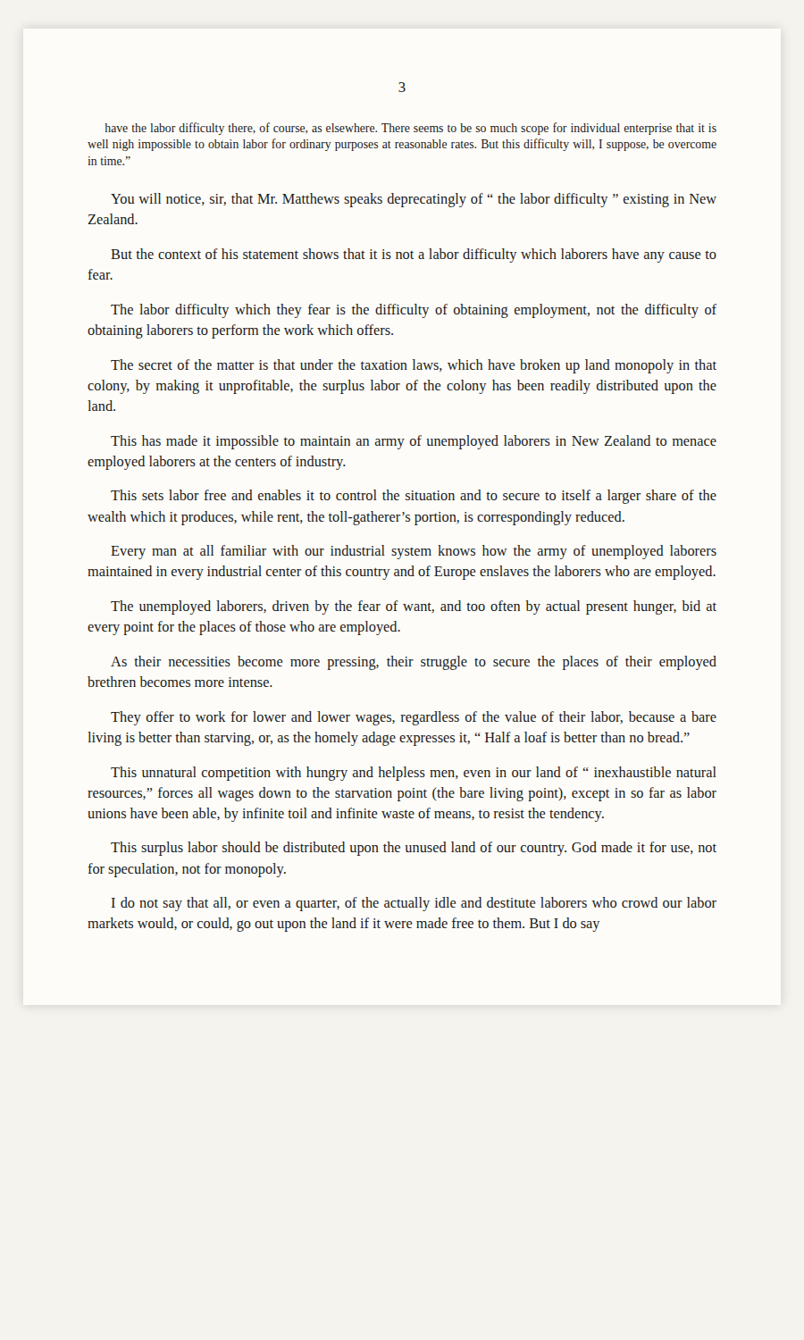3
have the labor difficulty there, of course, as elsewhere. There seems to be so much scope for individual enterprise that it is well nigh impossible to obtain labor for ordinary purposes at reasonable rates. But this difficulty will, I suppose, be overcome in time.”
You will notice, sir, that Mr. Matthews speaks deprecatingly of “ the labor difficulty ” existing in New Zealand.
But the context of his statement shows that it is not a labor difficulty which laborers have any cause to fear.
The labor difficulty which they fear is the difficulty of obtaining employment, not the difficulty of obtaining laborers to perform the work which offers.
The secret of the matter is that under the taxation laws, which have broken up land monopoly in that colony, by making it unprofitable, the surplus labor of the colony has been readily distributed upon the land.
This has made it impossible to maintain an army of unemployed laborers in New Zealand to menace employed laborers at the centers of industry.
This sets labor free and enables it to control the situation and to secure to itself a larger share of the wealth which it produces, while rent, the toll-gatherer’s portion, is correspondingly reduced.
Every man at all familiar with our industrial system knows how the army of unemployed laborers maintained in every industrial center of this country and of Europe enslaves the laborers who are employed.
The unemployed laborers, driven by the fear of want, and too often by actual present hunger, bid at every point for the places of those who are employed.
As their necessities become more pressing, their struggle to secure the places of their employed brethren becomes more intense.
They offer to work for lower and lower wages, regardless of the value of their labor, because a bare living is better than starving, or, as the homely adage expresses it, “ Half a loaf is better than no bread.”
This unnatural competition with hungry and helpless men, even in our land of “ inexhaustible natural resources,” forces all wages down to the starvation point (the bare living point), except in so far as labor unions have been able, by infinite toil and infinite waste of means, to resist the tendency.
This surplus labor should be distributed upon the unused land of our country. God made it for use, not for speculation, not for monopoly.
I do not say that all, or even a quarter, of the actually idle and destitute laborers who crowd our labor markets would, or could, go out upon the land if it were made free to them. But I do say